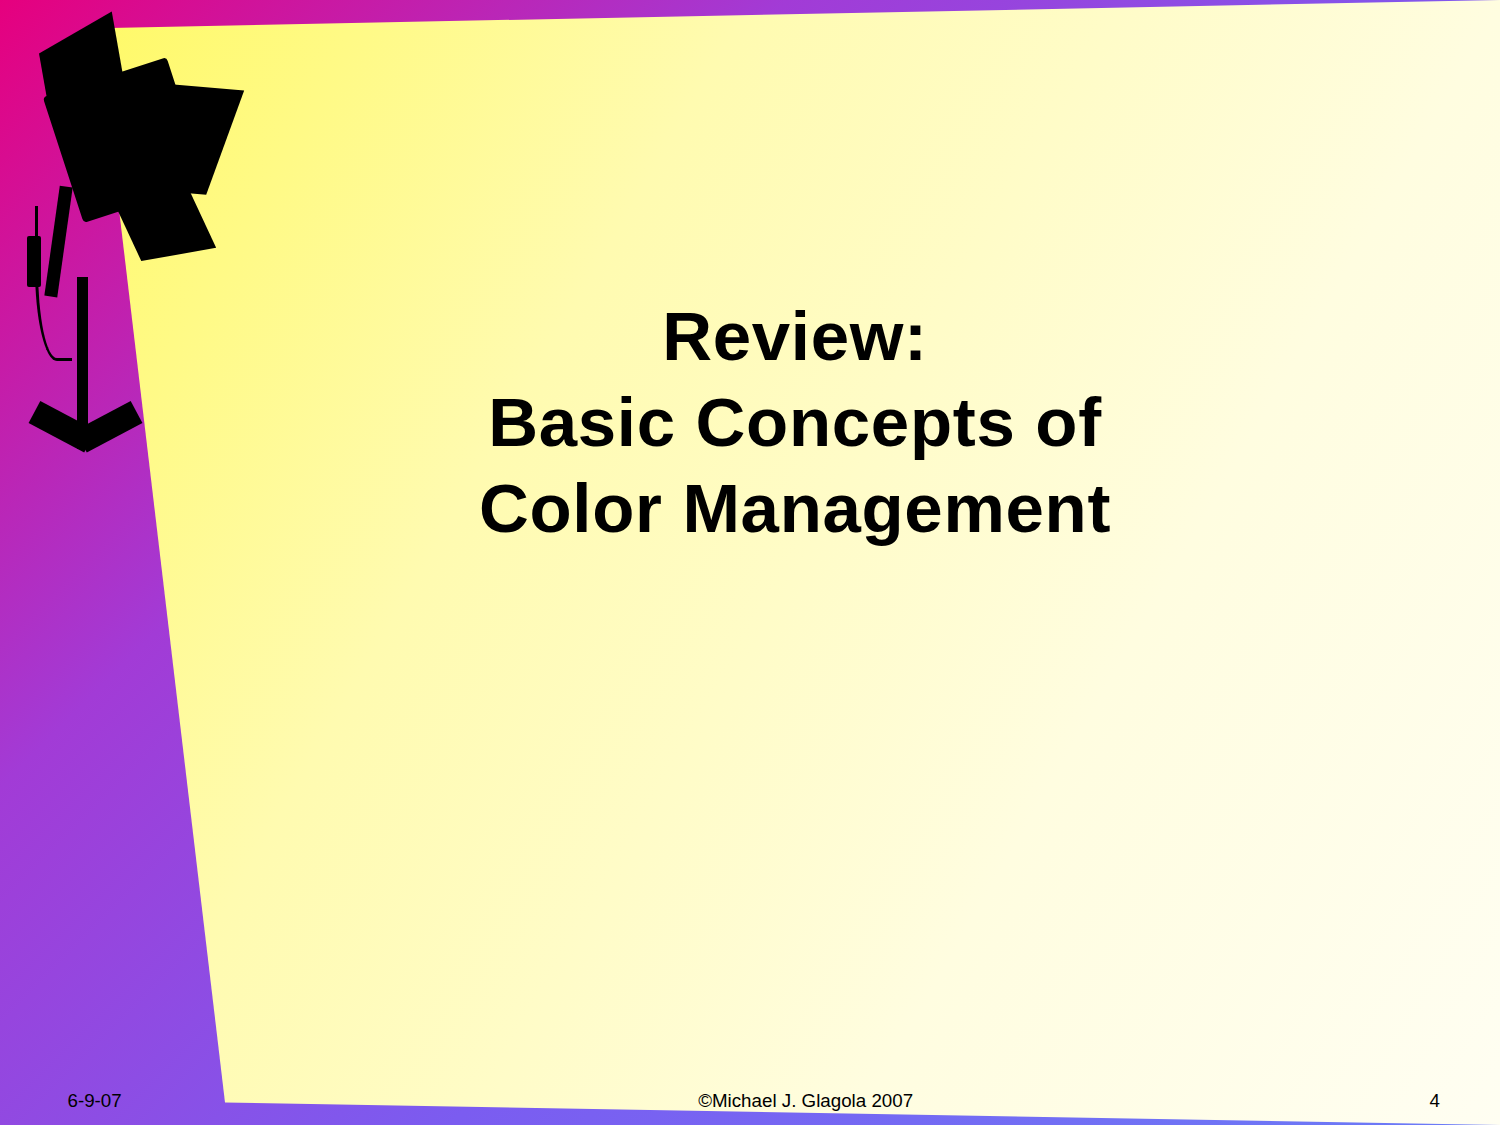Review:
Basic Concepts of
Color Management
6-9-07 ©Michael J. Glagola 2007 4